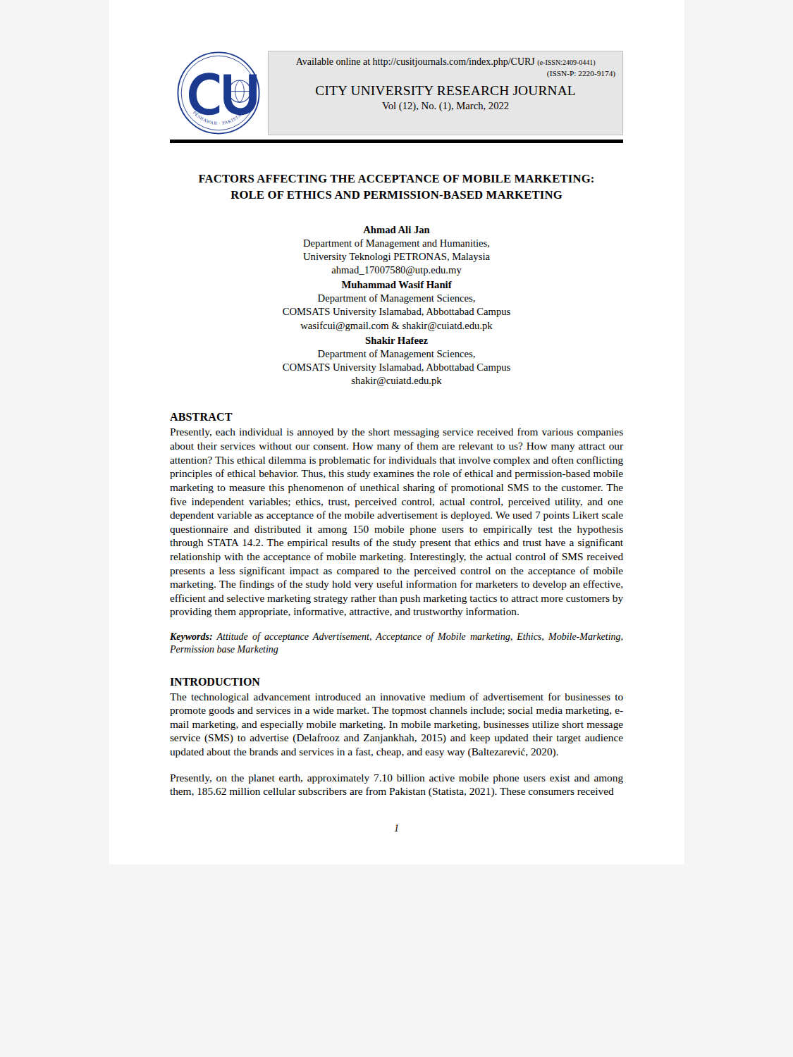PESHAWAR · PAKISTAN
Available online at http://cusitjournals.com/index.php/CURJ (e-ISSN:2409-0441)
(ISSN-P: 2220-9174)
CITY UNIVERSITY RESEARCH JOURNAL
Vol (12), No. (1), March, 2022
FACTORS AFFECTING THE ACCEPTANCE OF MOBILE MARKETING:
ROLE OF ETHICS AND PERMISSION-BASED MARKETING
Ahmad Ali Jan
Department of Management and Humanities,
University Teknologi PETRONAS, Malaysia
ahmad_17007580@utp.edu.my
Muhammad Wasif Hanif
Department of Management Sciences,
COMSATS University Islamabad, Abbottabad Campus
wasifcui@gmail.com & shakir@cuiatd.edu.pk
Shakir Hafeez
Department of Management Sciences,
COMSATS University Islamabad, Abbottabad Campus
shakir@cuiatd.edu.pk
ABSTRACT
Presently, each individual is annoyed by the short messaging service received from various companies about their services without our consent. How many of them are relevant to us? How many attract our attention? This ethical dilemma is problematic for individuals that involve complex and often conflicting principles of ethical behavior. Thus, this study examines the role of ethical and permission-based mobile marketing to measure this phenomenon of unethical sharing of promotional SMS to the customer. The five independent variables; ethics, trust, perceived control, actual control, perceived utility, and one dependent variable as acceptance of the mobile advertisement is deployed. We used 7 points Likert scale questionnaire and distributed it among 150 mobile phone users to empirically test the hypothesis through STATA 14.2. The empirical results of the study present that ethics and trust have a significant relationship with the acceptance of mobile marketing. Interestingly, the actual control of SMS received presents a less significant impact as compared to the perceived control on the acceptance of mobile marketing. The findings of the study hold very useful information for marketers to develop an effective, efficient and selective marketing strategy rather than push marketing tactics to attract more customers by providing them appropriate, informative, attractive, and trustworthy information.
Keywords: Attitude of acceptance Advertisement, Acceptance of Mobile marketing, Ethics, Mobile-Marketing, Permission base Marketing
INTRODUCTION
The technological advancement introduced an innovative medium of advertisement for businesses to promote goods and services in a wide market. The topmost channels include; social media marketing, e-mail marketing, and especially mobile marketing. In mobile marketing, businesses utilize short message service (SMS) to advertise (Delafrooz and Zanjankhah, 2015) and keep updated their target audience updated about the brands and services in a fast, cheap, and easy way (Baltezarević, 2020).
Presently, on the planet earth, approximately 7.10 billion active mobile phone users exist and among them, 185.62 million cellular subscribers are from Pakistan (Statista, 2021). These consumers received
1